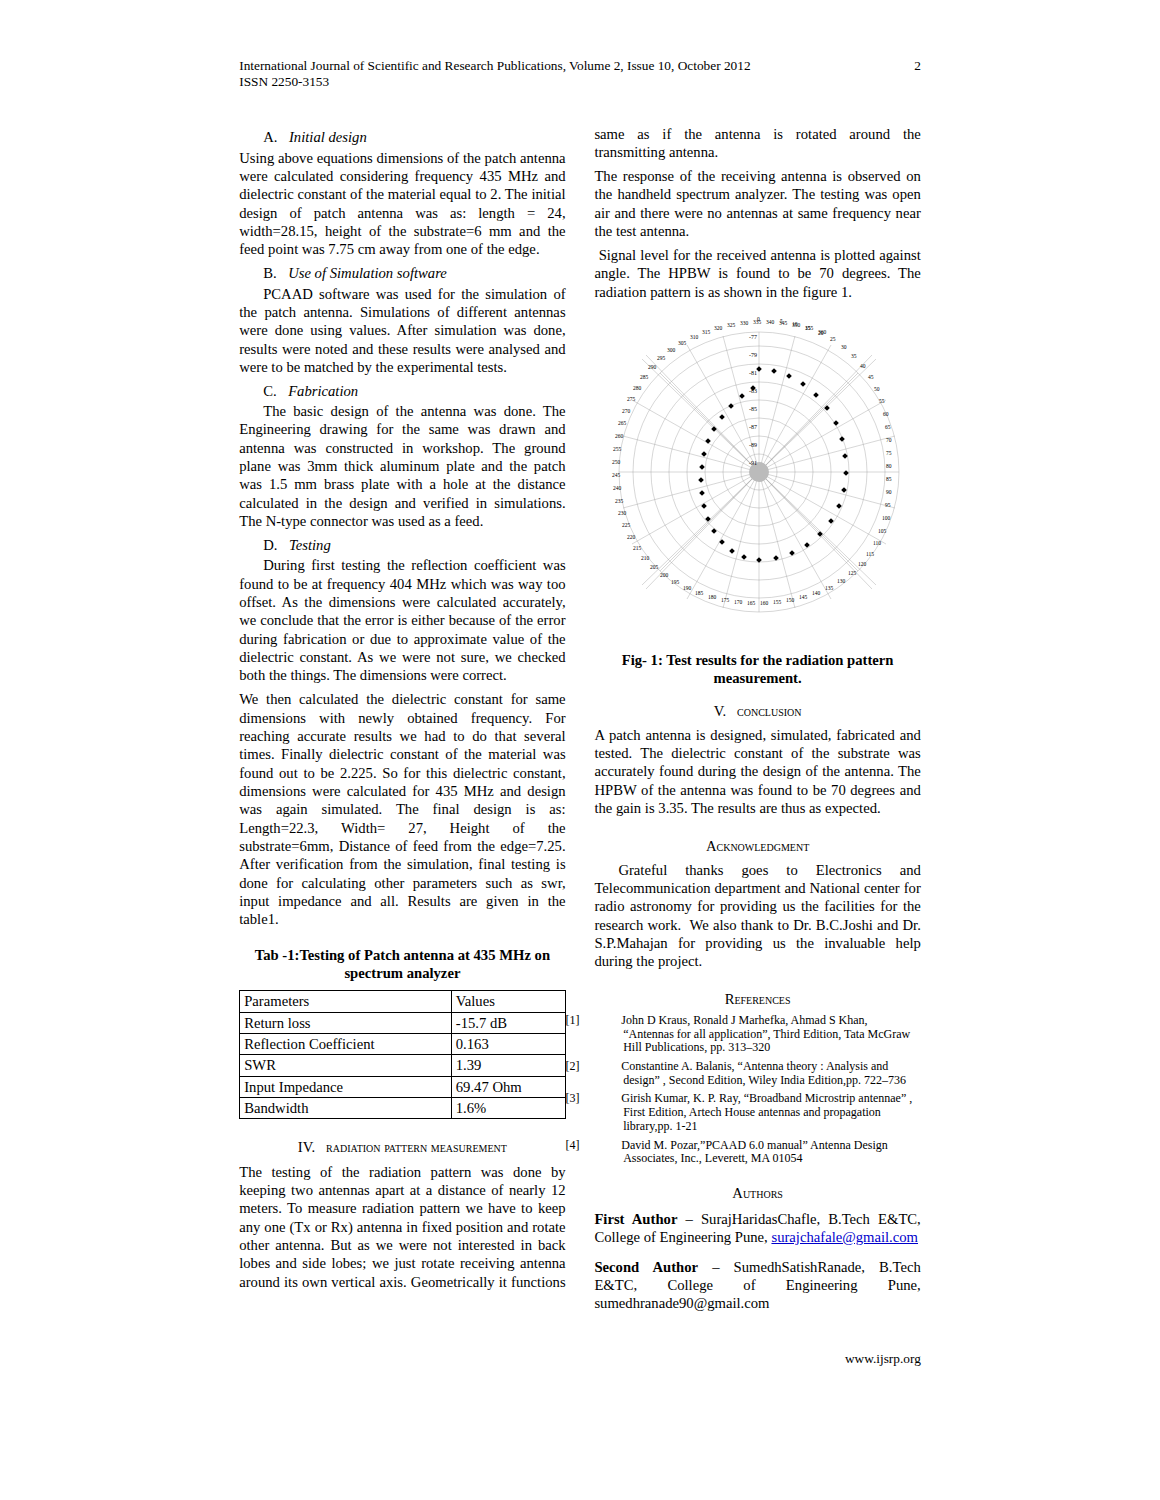International Journal of Scientific and Research Publications, Volume 2, Issue 10, October 2012 ISSN 2250-3153 2
A. Initial design
Using above equations dimensions of the patch antenna were calculated considering frequency 435 MHz and dielectric constant of the material equal to 2. The initial design of patch antenna was as: length = 24, width=28.15, height of the substrate=6 mm and the feed point was 7.75 cm away from one of the edge.
B. Use of Simulation software
PCAAD software was used for the simulation of the patch antenna. Simulations of different antennas were done using values. After simulation was done, results were noted and these results were analysed and were to be matched by the experimental tests.
C. Fabrication
The basic design of the antenna was done. The Engineering drawing for the same was drawn and antenna was constructed in workshop. The ground plane was 3mm thick aluminum plate and the patch was 1.5 mm brass plate with a hole at the distance calculated in the design and verified in simulations. The N-type connector was used as a feed.
D. Testing
During first testing the reflection coefficient was found to be at frequency 404 MHz which was way too offset. As the dimensions were calculated accurately, we conclude that the error is either because of the error during fabrication or due to approximate value of the dielectric constant. As we were not sure, we checked both the things. The dimensions were correct.
We then calculated the dielectric constant for same dimensions with newly obtained frequency. For reaching accurate results we had to do that several times. Finally dielectric constant of the material was found out to be 2.225. So for this dielectric constant, dimensions were calculated for 435 MHz and design was again simulated. The final design is as: Length=22.3, Width= 27, Height of the substrate=6mm, Distance of feed from the edge=7.25. After verification from the simulation, final testing is done for calculating other parameters such as swr, input impedance and all. Results are given in the table1.
Tab -1:Testing of Patch antenna at 435 MHz on spectrum analyzer
| Parameters | Values |
| Return loss | -15.7 dB |
| Reflection Coefficient | 0.163 |
| SWR | 1.39 |
| Input Impedance | 69.47 Ohm |
| Bandwidth | 1.6% |
IV. radiation pattern measurement
The testing of the radiation pattern was done by keeping two antennas apart at a distance of nearly 12 meters. To measure radiation pattern we have to keep any one (Tx or Rx) antenna in fixed position and rotate other antenna. But as we were not interested in back lobes and side lobes; we just rotate receiving antenna around its own vertical axis. Geometrically it functions same as if the antenna is rotated around the transmitting antenna.
The response of the receiving antenna is observed on the handheld spectrum analyzer. The testing was open air and there were no antennas at same frequency near the test antenna.
Signal level for the received antenna is plotted against angle. The HPBW is found to be 70 degrees. The radiation pattern is as shown in the figure 1.
0 5 10 15 20 25 30 35 40 45 50 55 60 65 70 75 80 85 90 95 100 105 110 115 120 125 130 135 140 145 150 155 160 165 170 175 180 185 190 195 200 205 210 215 220 225 230 235 240 245 250 255 260 265 270 275 280 285 290 295 300 305 310 315 320 325 330 335 340 345 350 355 360 -77 -79 -81 -83 -85 -87 -89 -91
Fig- 1: Test results for the radiation pattern measurement.
V. conclusion
A patch antenna is designed, simulated, fabricated and tested. The dielectric constant of the substrate was accurately found during the design of the antenna. The HPBW of the antenna was found to be 70 degrees and the gain is 3.35. The results are thus as expected.
Acknowledgment
Grateful thanks goes to Electronics and Telecommunication department and National center for radio astronomy for providing us the facilities for the research work. We also thank to Dr. B.C.Joshi and Dr. S.P.Mahajan for providing us the invaluable help during the project.
References
[1] John D Kraus, Ronald J Marhefka, Ahmad S Khan, “Antennas for all application”, Third Edition, Tata McGraw Hill Publications, pp. 313–320
[2] Constantine A. Balanis, “Antenna theory : Analysis and design” , Second Edition, Wiley India Edition,pp. 722–736
[3] Girish Kumar, K. P. Ray, “Broadband Microstrip antennae” , First Edition, Artech House antennas and propagation library,pp. 1-21
[4] David M. Pozar,”PCAAD 6.0 manual” Antenna Design Associates, Inc., Leverett, MA 01054
Authors
First Author – SurajHaridasChafle, B.Tech E&TC, College of Engineering Pune, surajchafale@gmail.com
Second Author – SumedhSatishRanade, B.Tech E&TC, College of Engineering Pune, sumedhranade90@gmail.com
www.ijsrp.org